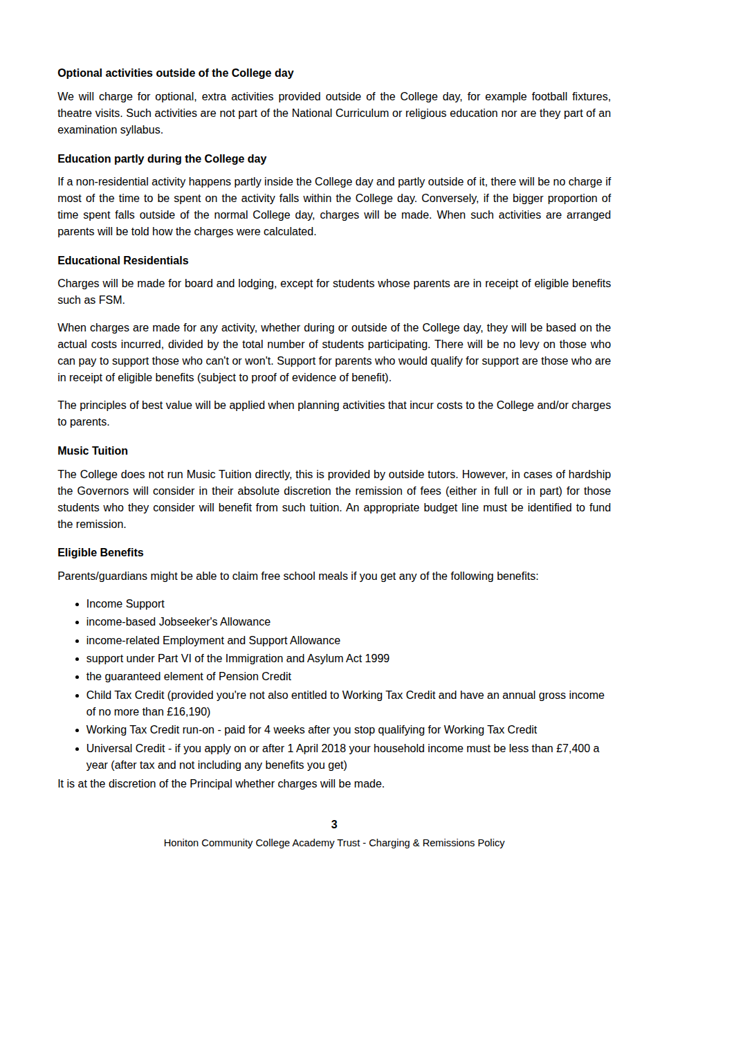Optional activities outside of the College day
We will charge for optional, extra activities provided outside of the College day, for example football fixtures, theatre visits. Such activities are not part of the National Curriculum or religious education nor are they part of an examination syllabus.
Education partly during the College day
If a non-residential activity happens partly inside the College day and partly outside of it, there will be no charge if most of the time to be spent on the activity falls within the College day. Conversely, if the bigger proportion of time spent falls outside of the normal College day, charges will be made. When such activities are arranged parents will be told how the charges were calculated.
Educational Residentials
Charges will be made for board and lodging, except for students whose parents are in receipt of eligible benefits such as FSM.
When charges are made for any activity, whether during or outside of the College day, they will be based on the actual costs incurred, divided by the total number of students participating. There will be no levy on those who can pay to support those who can't or won't. Support for parents who would qualify for support are those who are in receipt of eligible benefits (subject to proof of evidence of benefit).
The principles of best value will be applied when planning activities that incur costs to the College and/or charges to parents.
Music Tuition
The College does not run Music Tuition directly, this is provided by outside tutors. However, in cases of hardship the Governors will consider in their absolute discretion the remission of fees (either in full or in part) for those students who they consider will benefit from such tuition. An appropriate budget line must be identified to fund the remission.
Eligible Benefits
Parents/guardians might be able to claim free school meals if you get any of the following benefits:
Income Support
income-based Jobseeker's Allowance
income-related Employment and Support Allowance
support under Part VI of the Immigration and Asylum Act 1999
the guaranteed element of Pension Credit
Child Tax Credit (provided you're not also entitled to Working Tax Credit and have an annual gross income of no more than £16,190)
Working Tax Credit run-on - paid for 4 weeks after you stop qualifying for Working Tax Credit
Universal Credit - if you apply on or after 1 April 2018 your household income must be less than £7,400 a year (after tax and not including any benefits you get)
It is at the discretion of the Principal whether charges will be made.
3
Honiton Community College Academy Trust - Charging & Remissions Policy